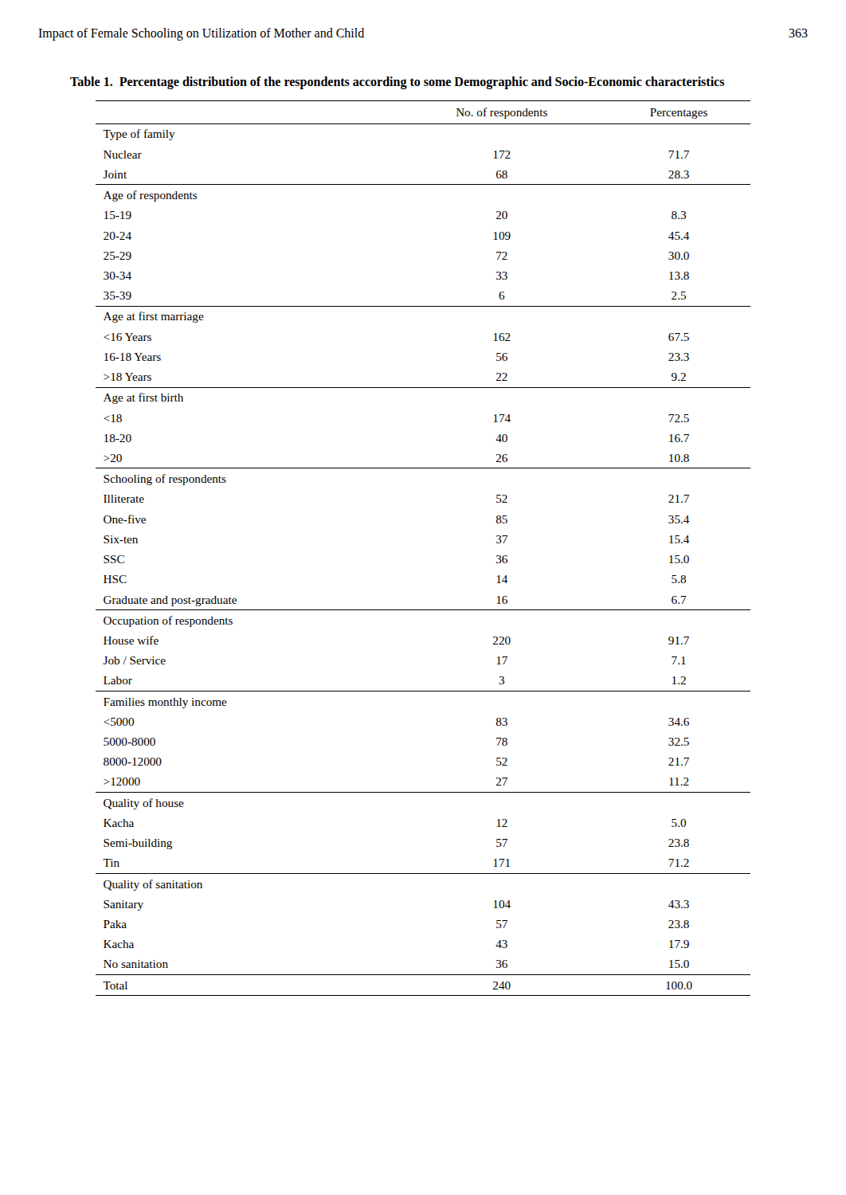Impact of Female Schooling on Utilization of Mother and Child 363
Table 1. Percentage distribution of the respondents according to some Demographic and Socio-Economic characteristics
| | No. of respondents | Percentages |
| --- | --- | --- |
| Type of family | | |
| Nuclear | 172 | 71.7 |
| Joint | 68 | 28.3 |
| Age of respondents | | |
| 15-19 | 20 | 8.3 |
| 20-24 | 109 | 45.4 |
| 25-29 | 72 | 30.0 |
| 30-34 | 33 | 13.8 |
| 35-39 | 6 | 2.5 |
| Age at first marriage | | |
| <16 Years | 162 | 67.5 |
| 16-18 Years | 56 | 23.3 |
| >18 Years | 22 | 9.2 |
| Age at first birth | | |
| <18 | 174 | 72.5 |
| 18-20 | 40 | 16.7 |
| >20 | 26 | 10.8 |
| Schooling of respondents | | |
| Illiterate | 52 | 21.7 |
| One-five | 85 | 35.4 |
| Six-ten | 37 | 15.4 |
| SSC | 36 | 15.0 |
| HSC | 14 | 5.8 |
| Graduate and post-graduate | 16 | 6.7 |
| Occupation of respondents | | |
| House wife | 220 | 91.7 |
| Job / Service | 17 | 7.1 |
| Labor | 3 | 1.2 |
| Families monthly income | | |
| <5000 | 83 | 34.6 |
| 5000-8000 | 78 | 32.5 |
| 8000-12000 | 52 | 21.7 |
| >12000 | 27 | 11.2 |
| Quality of house | | |
| Kacha | 12 | 5.0 |
| Semi-building | 57 | 23.8 |
| Tin | 171 | 71.2 |
| Quality of sanitation | | |
| Sanitary | 104 | 43.3 |
| Paka | 57 | 23.8 |
| Kacha | 43 | 17.9 |
| No sanitation | 36 | 15.0 |
| Total | 240 | 100.0 |